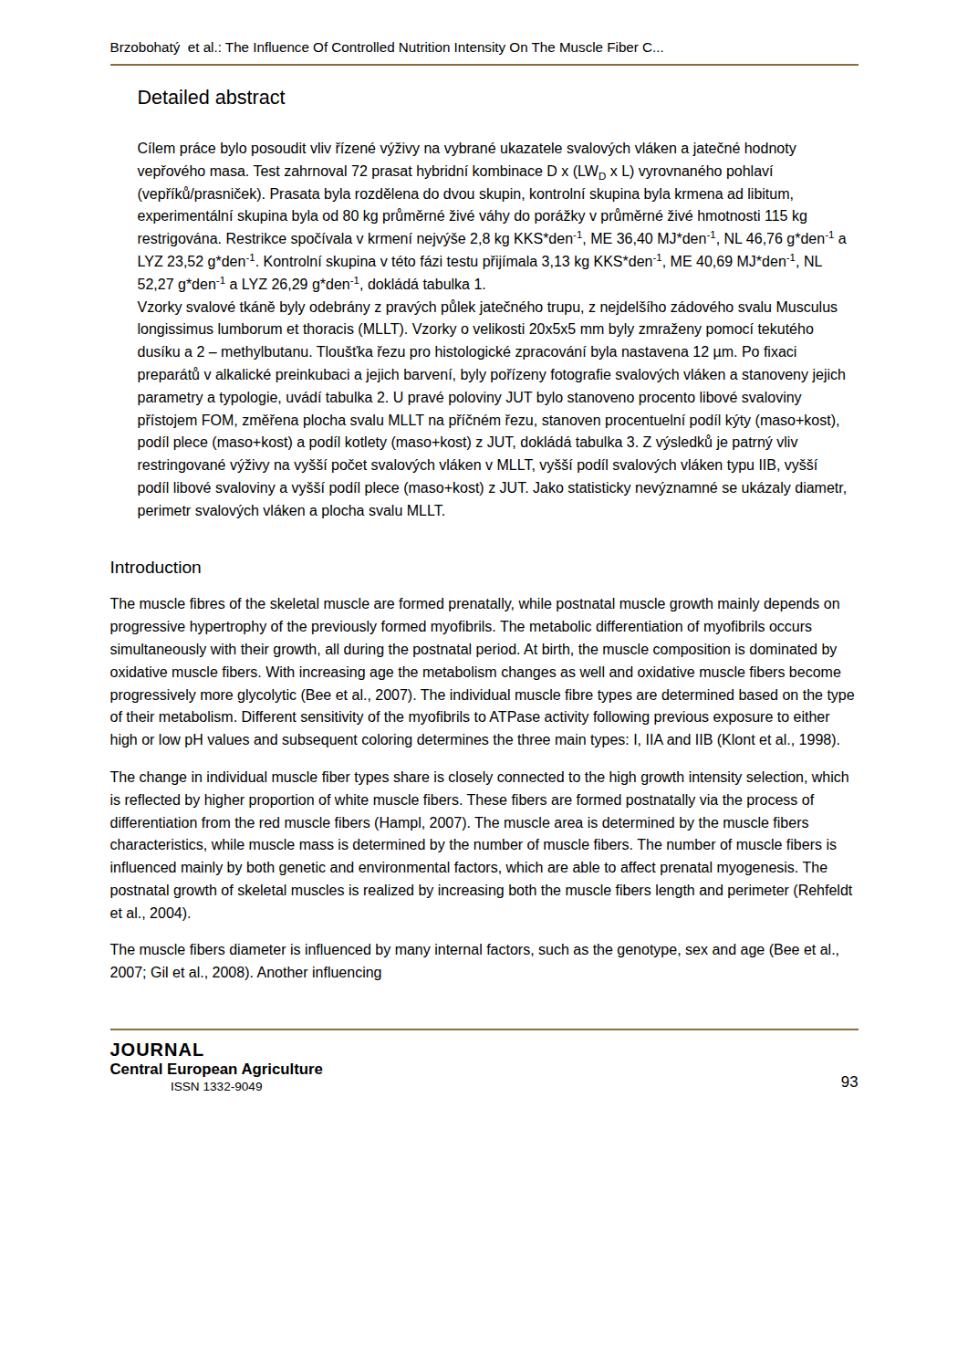Brzobohatý et al.: The Influence Of Controlled Nutrition Intensity On The Muscle Fiber C...
Detailed abstract
Cílem práce bylo posoudit vliv řízené výživy na vybrané ukazatele svalových vláken a jatečné hodnoty vepřového masa. Test zahrnoval 72 prasat hybridní kombinace D x (LWD x L) vyrovnaného pohlaví (vepříků/prasniček). Prasata byla rozdělena do dvou skupin, kontrolní skupina byla krmena ad libitum, experimentální skupina byla od 80 kg průměrné živé váhy do porážky v průměrné živé hmotnosti 115 kg restrigována. Restrikce spočívala v krmení nejvýše 2,8 kg KKS*den-1, ME 36,40 MJ*den-1, NL 46,76 g*den-1 a LYZ 23,52 g*den-1. Kontrolní skupina v této fázi testu přijímala 3,13 kg KKS*den-1, ME 40,69 MJ*den-1, NL 52,27 g*den-1 a LYZ 26,29 g*den-1, dokládá tabulka 1.
Vzorky svalové tkáně byly odebrány z pravých půlek jatečného trupu, z nejdelšího zádového svalu Musculus longissimus lumborum et thoracis (MLLT). Vzorky o velikosti 20x5x5 mm byly zmraženy pomocí tekutého dusíku a 2 – methylbutanu. Tloušťka řezu pro histologické zpracování byla nastavena 12 µm. Po fixaci preparátů v alkalické preinkubaci a jejich barvení, byly pořízeny fotografie svalových vláken a stanoveny jejich parametry a typologie, uvádí tabulka 2. U pravé poloviny JUT bylo stanoveno procento libové svaloviny přístojem FOM, změřena plocha svalu MLLT na příčném řezu, stanoven procentuelní podíl kýty (maso+kost), podíl plece (maso+kost) a podíl kotlety (maso+kost) z JUT, dokládá tabulka 3. Z výsledků je patrný vliv restringované výživy na vyšší počet svalových vláken v MLLT, vyšší podíl svalových vláken typu IIB, vyšší podíl libové svaloviny a vyšší podíl plece (maso+kost) z JUT. Jako statisticky nevýznamné se ukázaly diametr, perimetr svalových vláken a plocha svalu MLLT.
Introduction
The muscle fibres of the skeletal muscle are formed prenatally, while postnatal muscle growth mainly depends on progressive hypertrophy of the previously formed myofibrils. The metabolic differentiation of myofibrils occurs simultaneously with their growth, all during the postnatal period. At birth, the muscle composition is dominated by oxidative muscle fibers. With increasing age the metabolism changes as well and oxidative muscle fibers become progressively more glycolytic (Bee et al., 2007). The individual muscle fibre types are determined based on the type of their metabolism. Different sensitivity of the myofibrils to ATPase activity following previous exposure to either high or low pH values and subsequent coloring determines the three main types: I, IIA and IIB (Klont et al., 1998).
The change in individual muscle fiber types share is closely connected to the high growth intensity selection, which is reflected by higher proportion of white muscle fibers. These fibers are formed postnatally via the process of differentiation from the red muscle fibers (Hampl, 2007). The muscle area is determined by the muscle fibers characteristics, while muscle mass is determined by the number of muscle fibers. The number of muscle fibers is influenced mainly by both genetic and environmental factors, which are able to affect prenatal myogenesis. The postnatal growth of skeletal muscles is realized by increasing both the muscle fibers length and perimeter (Rehfeldt et al., 2004).
The muscle fibers diameter is influenced by many internal factors, such as the genotype, sex and age (Bee et al., 2007; Gil et al., 2008). Another influencing
JOURNAL
Central European Agriculture
ISSN 1332-9049
93